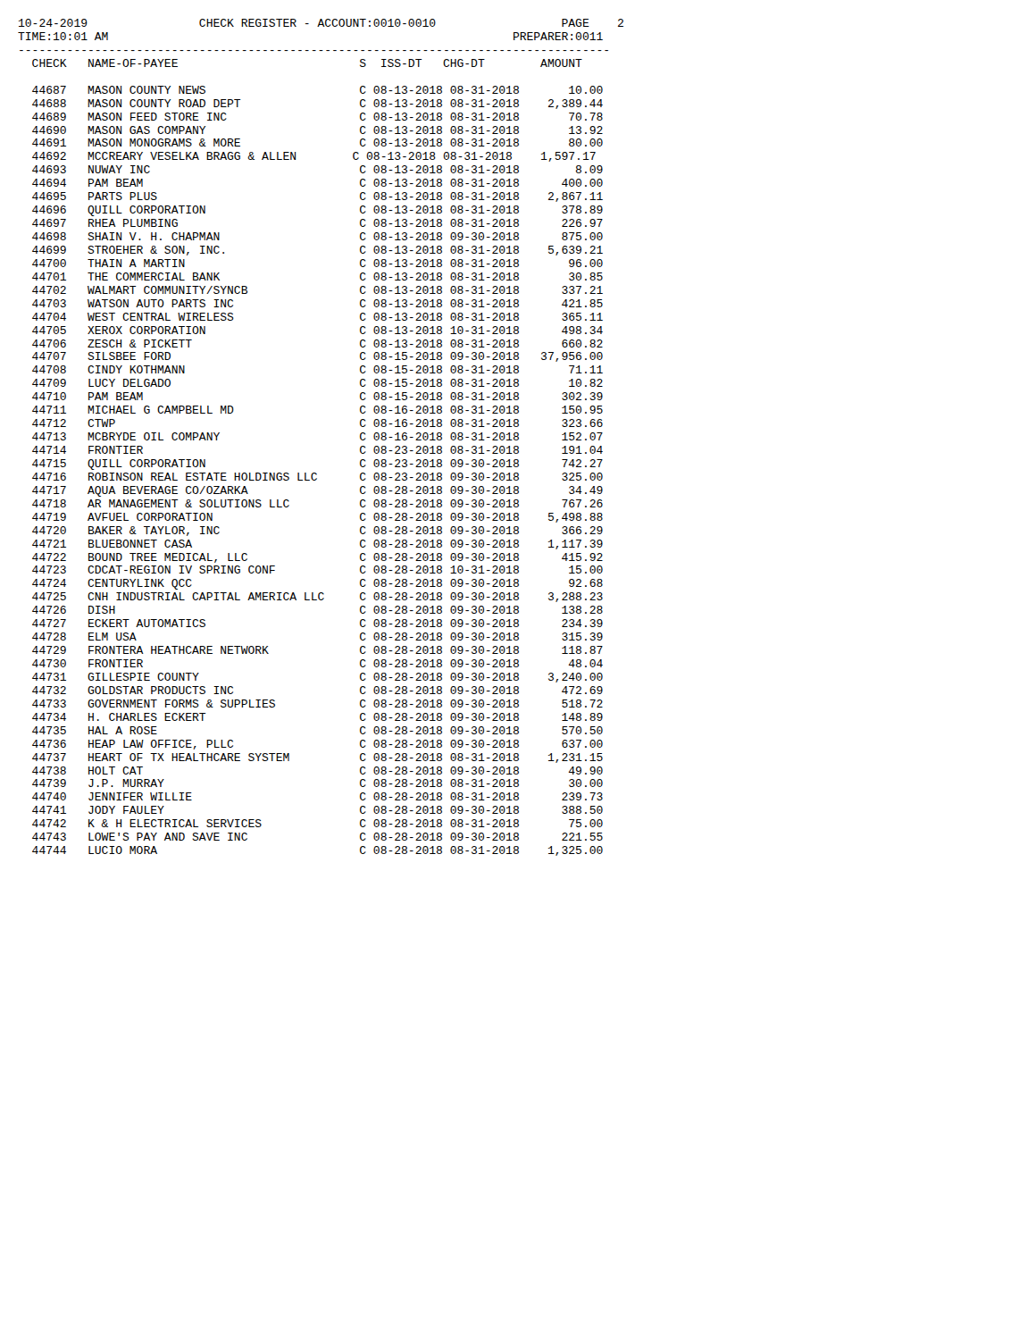10-24-2019                CHECK REGISTER - ACCOUNT:0010-0010                  PAGE    2
TIME:10:01 AM                                                          PREPARER:0011
-------------------------------------------------------------------------------------
  CHECK   NAME-OF-PAYEE                          S  ISS-DT   CHG-DT        AMOUNT

  44687   MASON COUNTY NEWS                      C 08-13-2018 08-31-2018       10.00
  44688   MASON COUNTY ROAD DEPT                 C 08-13-2018 08-31-2018    2,389.44
  44689   MASON FEED STORE INC                   C 08-13-2018 08-31-2018       70.78
  44690   MASON GAS COMPANY                      C 08-13-2018 08-31-2018       13.92
  44691   MASON MONOGRAMS & MORE                 C 08-13-2018 08-31-2018       80.00
  44692   MCCREARY VESELKA BRAGG & ALLEN        C 08-13-2018 08-31-2018    1,597.17
  44693   NUWAY INC                              C 08-13-2018 08-31-2018        8.09
  44694   PAM BEAM                               C 08-13-2018 08-31-2018      400.00
  44695   PARTS PLUS                             C 08-13-2018 08-31-2018    2,867.11
  44696   QUILL CORPORATION                      C 08-13-2018 08-31-2018      378.89
  44697   RHEA PLUMBING                          C 08-13-2018 08-31-2018      226.97
  44698   SHAIN V. H. CHAPMAN                    C 08-13-2018 09-30-2018      875.00
  44699   STROEHER & SON, INC.                   C 08-13-2018 08-31-2018    5,639.21
  44700   THAIN A MARTIN                         C 08-13-2018 08-31-2018       96.00
  44701   THE COMMERCIAL BANK                    C 08-13-2018 08-31-2018       30.85
  44702   WALMART COMMUNITY/SYNCB                C 08-13-2018 08-31-2018      337.21
  44703   WATSON AUTO PARTS INC                  C 08-13-2018 08-31-2018      421.85
  44704   WEST CENTRAL WIRELESS                  C 08-13-2018 08-31-2018      365.11
  44705   XEROX CORPORATION                      C 08-13-2018 10-31-2018      498.34
  44706   ZESCH & PICKETT                        C 08-13-2018 08-31-2018      660.82
  44707   SILSBEE FORD                           C 08-15-2018 09-30-2018   37,956.00
  44708   CINDY KOTHMANN                         C 08-15-2018 08-31-2018       71.11
  44709   LUCY DELGADO                           C 08-15-2018 08-31-2018       10.82
  44710   PAM BEAM                               C 08-15-2018 08-31-2018      302.39
  44711   MICHAEL G CAMPBELL MD                  C 08-16-2018 08-31-2018      150.95
  44712   CTWP                                   C 08-16-2018 08-31-2018      323.66
  44713   MCBRYDE OIL COMPANY                    C 08-16-2018 08-31-2018      152.07
  44714   FRONTIER                               C 08-23-2018 08-31-2018      191.04
  44715   QUILL CORPORATION                      C 08-23-2018 09-30-2018      742.27
  44716   ROBINSON REAL ESTATE HOLDINGS LLC      C 08-23-2018 09-30-2018      325.00
  44717   AQUA BEVERAGE CO/OZARKA                C 08-28-2018 09-30-2018       34.49
  44718   AR MANAGEMENT & SOLUTIONS LLC          C 08-28-2018 09-30-2018      767.26
  44719   AVFUEL CORPORATION                     C 08-28-2018 09-30-2018    5,498.88
  44720   BAKER & TAYLOR, INC                    C 08-28-2018 09-30-2018      366.29
  44721   BLUEBONNET CASA                        C 08-28-2018 09-30-2018    1,117.39
  44722   BOUND TREE MEDICAL, LLC                C 08-28-2018 09-30-2018      415.92
  44723   CDCAT-REGION IV SPRING CONF            C 08-28-2018 10-31-2018       15.00
  44724   CENTURYLINK QCC                        C 08-28-2018 09-30-2018       92.68
  44725   CNH INDUSTRIAL CAPITAL AMERICA LLC     C 08-28-2018 09-30-2018    3,288.23
  44726   DISH                                   C 08-28-2018 09-30-2018      138.28
  44727   ECKERT AUTOMATICS                      C 08-28-2018 09-30-2018      234.39
  44728   ELM USA                                C 08-28-2018 09-30-2018      315.39
  44729   FRONTERA HEATHCARE NETWORK             C 08-28-2018 09-30-2018      118.87
  44730   FRONTIER                               C 08-28-2018 09-30-2018       48.04
  44731   GILLESPIE COUNTY                       C 08-28-2018 09-30-2018    3,240.00
  44732   GOLDSTAR PRODUCTS INC                  C 08-28-2018 09-30-2018      472.69
  44733   GOVERNMENT FORMS & SUPPLIES            C 08-28-2018 09-30-2018      518.72
  44734   H. CHARLES ECKERT                      C 08-28-2018 09-30-2018      148.89
  44735   HAL A ROSE                             C 08-28-2018 09-30-2018      570.50
  44736   HEAP LAW OFFICE, PLLC                  C 08-28-2018 09-30-2018      637.00
  44737   HEART OF TX HEALTHCARE SYSTEM          C 08-28-2018 08-31-2018    1,231.15
  44738   HOLT CAT                               C 08-28-2018 09-30-2018       49.90
  44739   J.P. MURRAY                            C 08-28-2018 08-31-2018       30.00
  44740   JENNIFER WILLIE                        C 08-28-2018 08-31-2018      239.73
  44741   JODY FAULEY                            C 08-28-2018 09-30-2018      388.50
  44742   K & H ELECTRICAL SERVICES              C 08-28-2018 08-31-2018       75.00
  44743   LOWE'S PAY AND SAVE INC                C 08-28-2018 09-30-2018      221.55
  44744   LUCIO MORA                             C 08-28-2018 08-31-2018    1,325.00